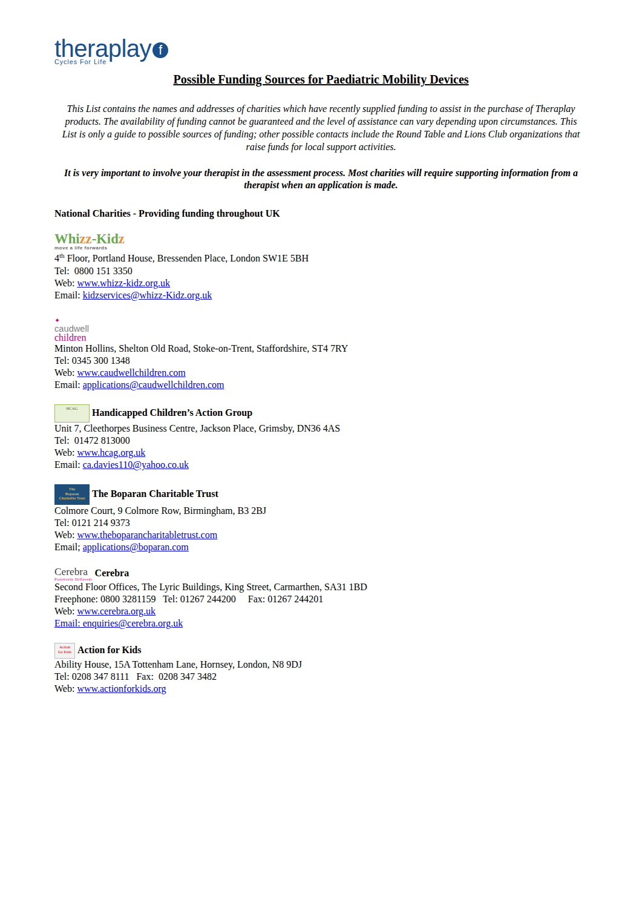theraplayf
Cycles For Life
Possible Funding Sources for Paediatric Mobility Devices
This List contains the names and addresses of charities which have recently supplied funding to assist in the purchase of Theraplay products. The availability of funding cannot be guaranteed and the level of assistance can vary depending upon circumstances. This List is only a guide to possible sources of funding; other possible contacts include the Round Table and Lions Club organizations that raise funds for local support activities.
It is very important to involve your therapist in the assessment process. Most charities will require supporting information from a therapist when an application is made.
National Charities - Providing funding throughout UK
Whizz-Kidz move a life forwards
4th Floor, Portland House, Bressenden Place, London SW1E 5BH
Tel: 0800 151 3350
Web: www.whizz-kidz.org.uk
Email: kidzservices@whizz-Kidz.org.uk
✦ caudwell children
Minton Hollins, Shelton Old Road, Stoke-on-Trent, Staffordshire, ST4 7RY
Tel: 0345 300 1348
Web: www.caudwellchildren.com
Email: applications@caudwellchildren.com
HCAG Handicapped Children’s Action Group
Unit 7, Cleethorpes Business Centre, Jackson Place, Grimsby, DN36 4AS
Tel: 01472 813000
Web: www.hcag.org.uk
Email: ca.davies110@yahoo.co.uk
The
Boparan
Charitable Trust The Boparan Charitable Trust
Colmore Court, 9 Colmore Row, Birmingham, B3 2BJ
Tel: 0121 214 9373
Web: www.theboparancharitabletrust.com
Email; applications@boparan.com
CerebraPositively Different Cerebra
Second Floor Offices, The Lyric Buildings, King Street, Carmarthen, SA31 1BD
Freephone: 0800 3281159 Tel: 01267 244200 Fax: 01267 244201
Web: www.cerebra.org.uk
Email: enquiries@cerebra.org.uk
Action
for Kids Action for Kids
Ability House, 15A Tottenham Lane, Hornsey, London, N8 9DJ
Tel: 0208 347 8111 Fax: 0208 347 3482
Web: www.actionforkids.org